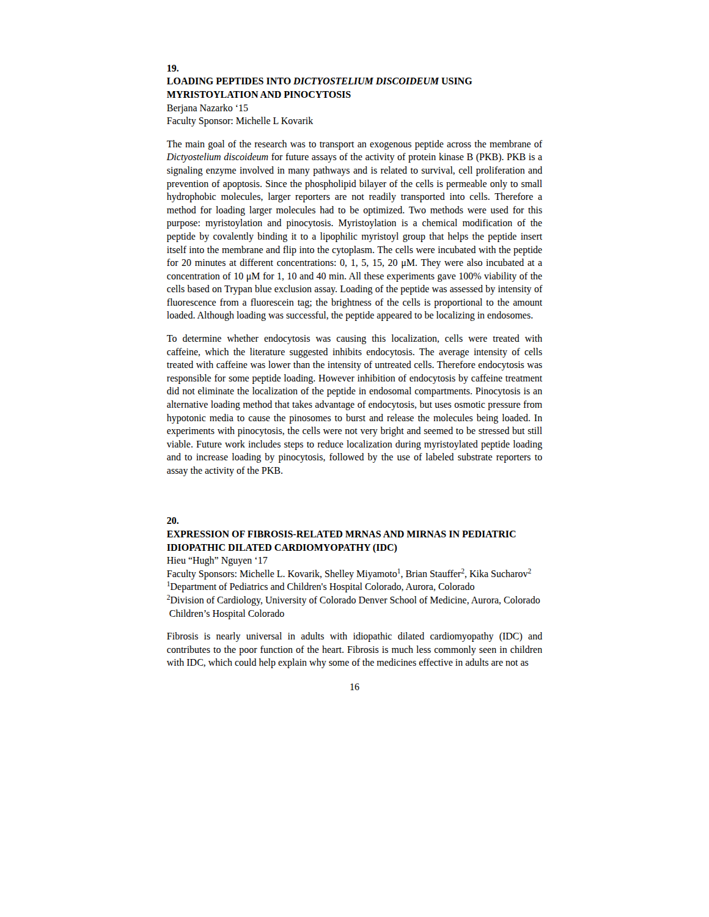19.
LOADING PEPTIDES INTO DICTYOSTELIUM DISCOIDEUM USING MYRISTOYLATION AND PINOCYTOSIS
Berjana Nazarko ‘15
Faculty Sponsor: Michelle L Kovarik
The main goal of the research was to transport an exogenous peptide across the membrane of Dictyostelium discoideum for future assays of the activity of protein kinase B (PKB). PKB is a signaling enzyme involved in many pathways and is related to survival, cell proliferation and prevention of apoptosis. Since the phospholipid bilayer of the cells is permeable only to small hydrophobic molecules, larger reporters are not readily transported into cells. Therefore a method for loading larger molecules had to be optimized. Two methods were used for this purpose: myristoylation and pinocytosis. Myristoylation is a chemical modification of the peptide by covalently binding it to a lipophilic myristoyl group that helps the peptide insert itself into the membrane and flip into the cytoplasm. The cells were incubated with the peptide for 20 minutes at different concentrations: 0, 1, 5, 15, 20 μM. They were also incubated at a concentration of 10 μM for 1, 10 and 40 min. All these experiments gave 100% viability of the cells based on Trypan blue exclusion assay. Loading of the peptide was assessed by intensity of fluorescence from a fluorescein tag; the brightness of the cells is proportional to the amount loaded. Although loading was successful, the peptide appeared to be localizing in endosomes.
To determine whether endocytosis was causing this localization, cells were treated with caffeine, which the literature suggested inhibits endocytosis. The average intensity of cells treated with caffeine was lower than the intensity of untreated cells. Therefore endocytosis was responsible for some peptide loading. However inhibition of endocytosis by caffeine treatment did not eliminate the localization of the peptide in endosomal compartments. Pinocytosis is an alternative loading method that takes advantage of endocytosis, but uses osmotic pressure from hypotonic media to cause the pinosomes to burst and release the molecules being loaded. In experiments with pinocytosis, the cells were not very bright and seemed to be stressed but still viable. Future work includes steps to reduce localization during myristoylated peptide loading and to increase loading by pinocytosis, followed by the use of labeled substrate reporters to assay the activity of the PKB.
20.
EXPRESSION OF FIBROSIS-RELATED mRNAs AND miRNAs IN PEDIATRIC IDIOPATHIC DILATED CARDIOMYOPATHY (IDC)
Hieu “Hugh” Nguyen ‘17
Faculty Sponsors: Michelle L. Kovarik, Shelley Miyamoto1, Brian Stauffer2, Kika Sucharov2
1Department of Pediatrics and Children's Hospital Colorado, Aurora, Colorado
2Division of Cardiology, University of Colorado Denver School of Medicine, Aurora, Colorado
Children’s Hospital Colorado
Fibrosis is nearly universal in adults with idiopathic dilated cardiomyopathy (IDC) and contributes to the poor function of the heart. Fibrosis is much less commonly seen in children with IDC, which could help explain why some of the medicines effective in adults are not as
16